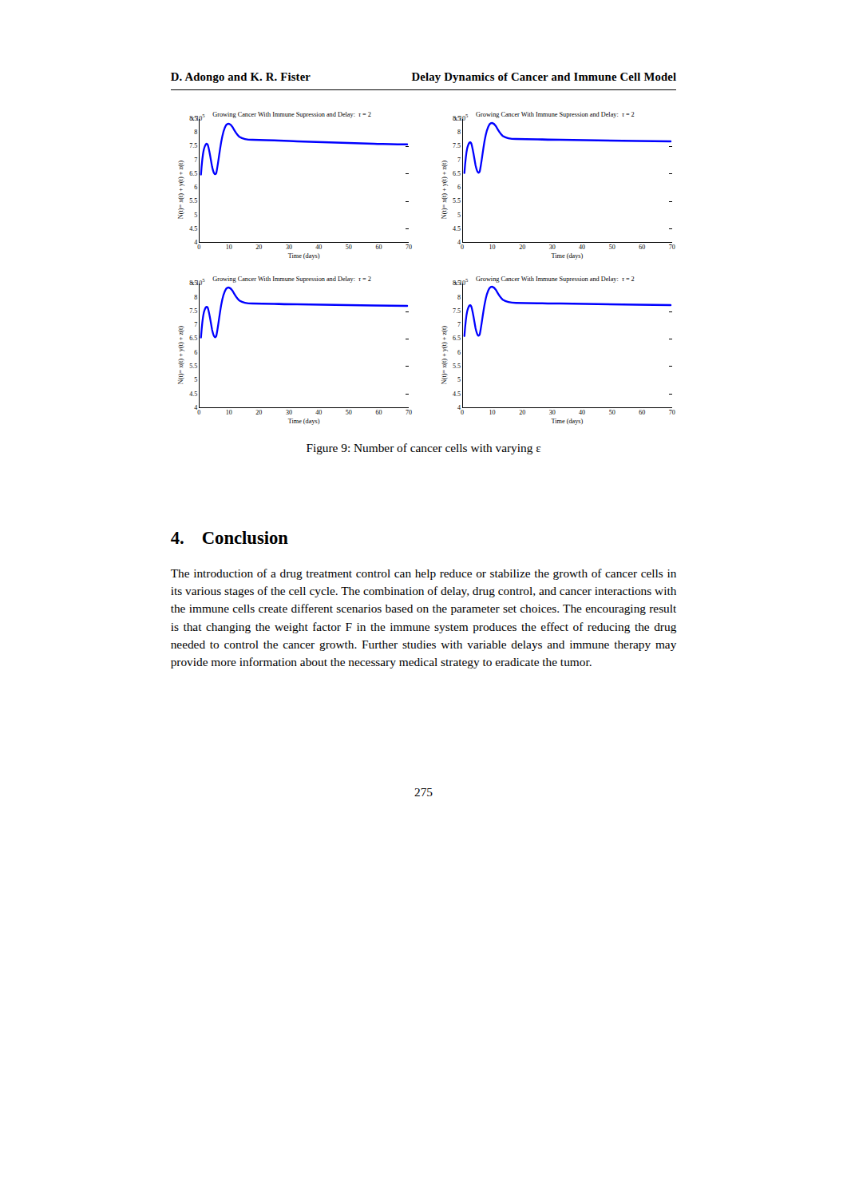D. Adongo and K. R. Fister
Delay Dynamics of Cancer and Immune Cell Model
Growing Cancer With Immune Supression and Delay: τ = 2
N(t)= x(t) + y(t) + z(t)
x 105
8.5 8 7.5 7 6.5 6 5.5 5 4.5 4
0 10 20 30 40 50 60 70
Time (days)
Growing Cancer With Immune Supression and Delay: τ = 2
N(t)= x(t) + y(t) + z(t)
x 105
8.5 8 7.5 7 6.5 6 5.5 5 4.5 4
0 10 20 30 40 50 60 70
Time (days)
Growing Cancer With Immune Supression and Delay: τ = 2
N(t)= x(t) + y(t) + z(t)
x 105
8.5 8 7.5 7 6.5 6 5.5 5 4.5 4
0 10 20 30 40 50 60 70
Time (days)
Growing Cancer With Immune Supression and Delay: τ = 2
N(t)= x(t) + y(t) + z(t)
x 105
8.5 8 7.5 7 6.5 6 5.5 5 4.5 4
0 10 20 30 40 50 60 70
Time (days)
Figure 9: Number of cancer cells with varying ε
4. Conclusion
The introduction of a drug treatment control can help reduce or stabilize the growth of cancer cells in its various stages of the cell cycle. The combination of delay, drug control, and cancer interactions with the immune cells create different scenarios based on the parameter set choices. The encouraging result is that changing the weight factor F in the immune system produces the effect of reducing the drug needed to control the cancer growth. Further studies with variable delays and immune therapy may provide more information about the necessary medical strategy to eradicate the tumor.
275